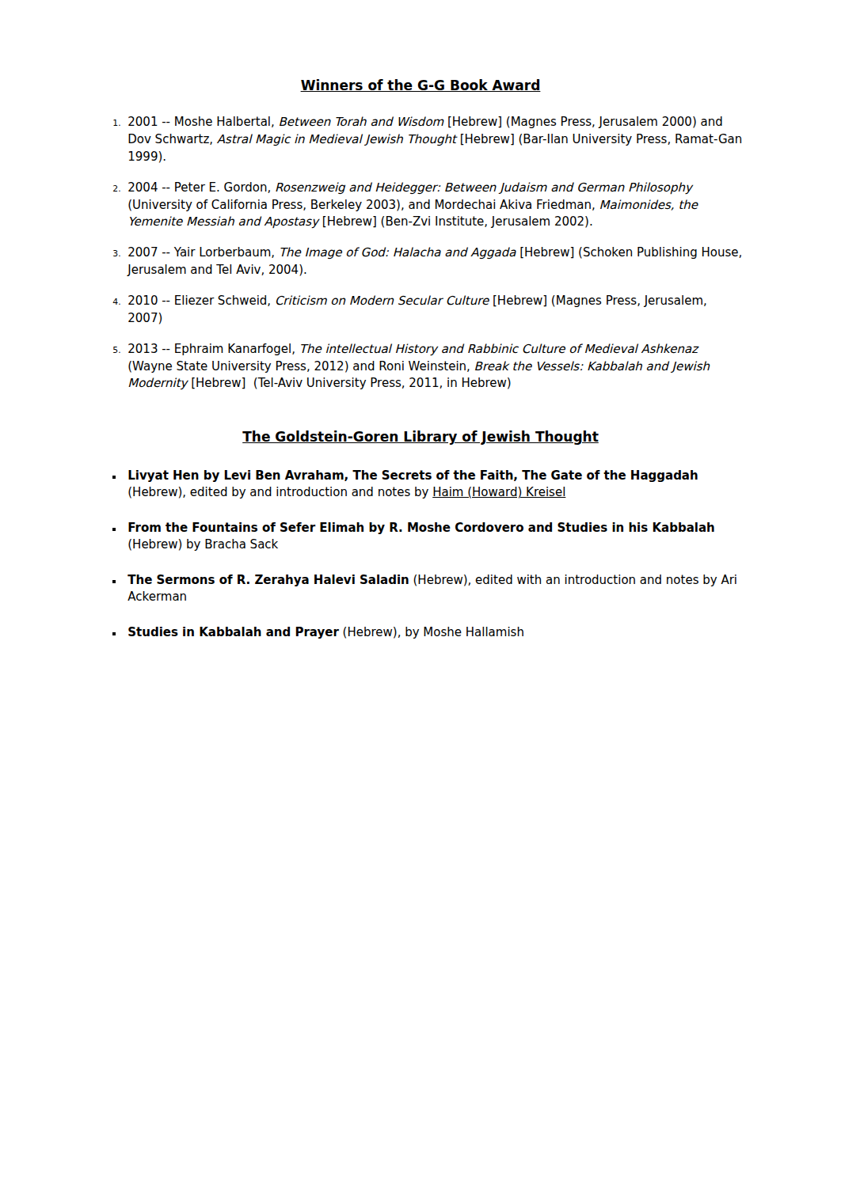Winners of the G-G Book Award
2001 -- Moshe Halbertal, Between Torah and Wisdom [Hebrew] (Magnes Press, Jerusalem 2000) and Dov Schwartz, Astral Magic in Medieval Jewish Thought [Hebrew] (Bar-Ilan University Press, Ramat-Gan 1999).
2004 -- Peter E. Gordon, Rosenzweig and Heidegger: Between Judaism and German Philosophy (University of California Press, Berkeley 2003), and Mordechai Akiva Friedman, Maimonides, the Yemenite Messiah and Apostasy [Hebrew] (Ben-Zvi Institute, Jerusalem 2002).
2007 -- Yair Lorberbaum, The Image of God: Halacha and Aggada [Hebrew] (Schoken Publishing House, Jerusalem and Tel Aviv, 2004).
2010 -- Eliezer Schweid, Criticism on Modern Secular Culture [Hebrew] (Magnes Press, Jerusalem, 2007)
2013 -- Ephraim Kanarfogel, The intellectual History and Rabbinic Culture of Medieval Ashkenaz (Wayne State University Press, 2012) and Roni Weinstein, Break the Vessels: Kabbalah and Jewish Modernity [Hebrew] (Tel-Aviv University Press, 2011, in Hebrew)
The Goldstein-Goren Library of Jewish Thought
Livyat Hen by Levi Ben Avraham, The Secrets of the Faith, The Gate of the Haggadah (Hebrew), edited by and introduction and notes by Haim (Howard) Kreisel
From the Fountains of Sefer Elimah by R. Moshe Cordovero and Studies in his Kabbalah (Hebrew) by Bracha Sack
The Sermons of R. Zerahya Halevi Saladin (Hebrew), edited with an introduction and notes by Ari Ackerman
Studies in Kabbalah and Prayer (Hebrew), by Moshe Hallamish